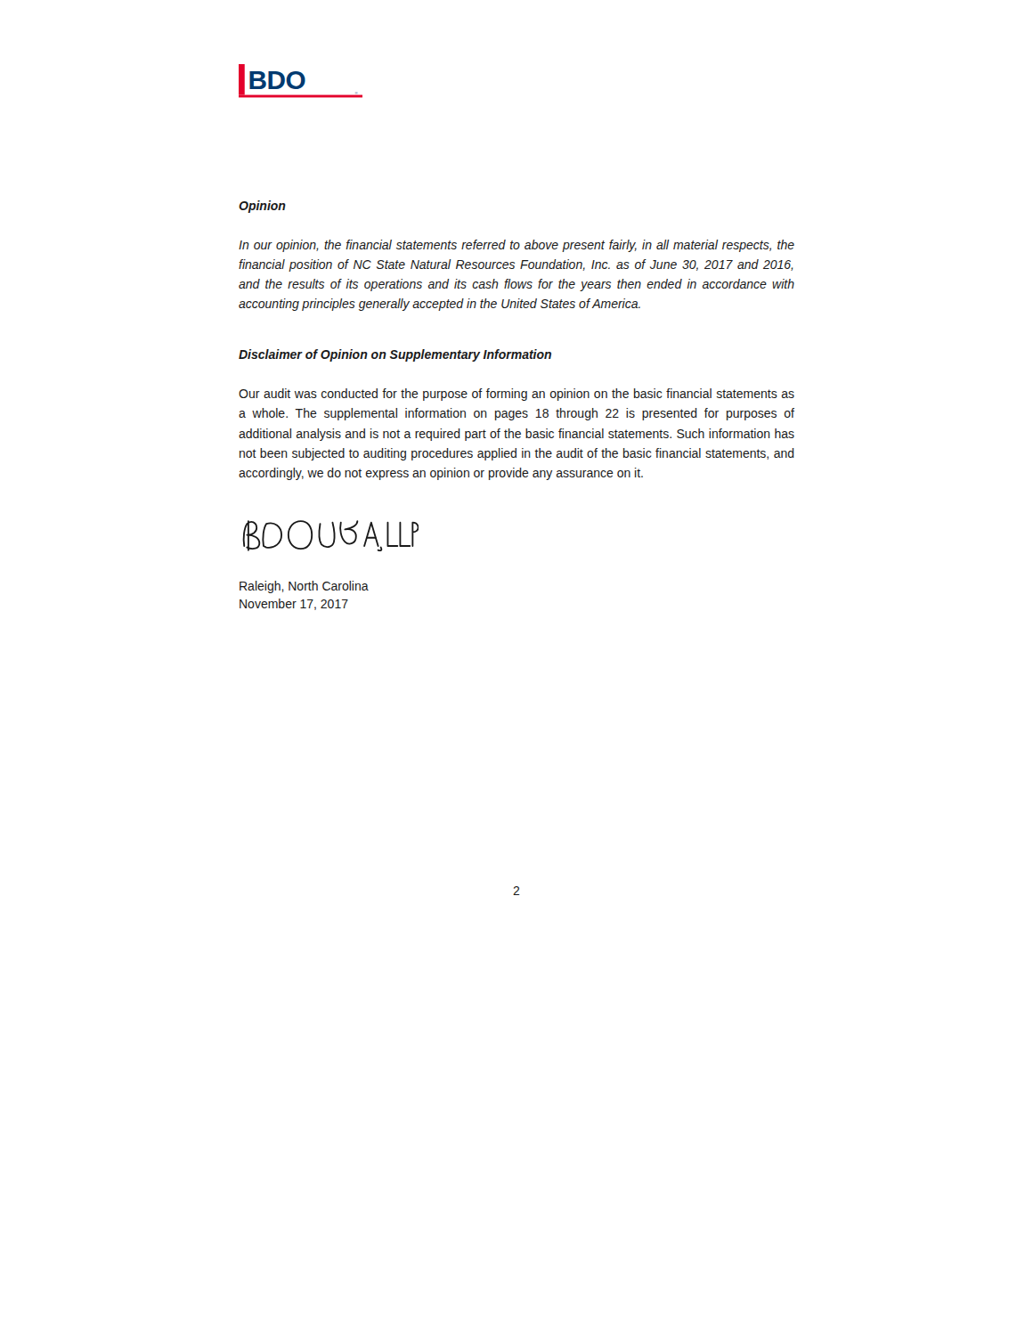BDO ®
Opinion
In our opinion, the financial statements referred to above present fairly, in all material respects, the financial position of NC State Natural Resources Foundation, Inc. as of June 30, 2017 and 2016, and the results of its operations and its cash flows for the years then ended in accordance with accounting principles generally accepted in the United States of America.
Disclaimer of Opinion on Supplementary Information
Our audit was conducted for the purpose of forming an opinion on the basic financial statements as a whole. The supplemental information on pages 18 through 22 is presented for purposes of additional analysis and is not a required part of the basic financial statements. Such information has not been subjected to auditing procedures applied in the audit of the basic financial statements, and accordingly, we do not express an opinion or provide any assurance on it.
Raleigh, North Carolina
November 17, 2017
2